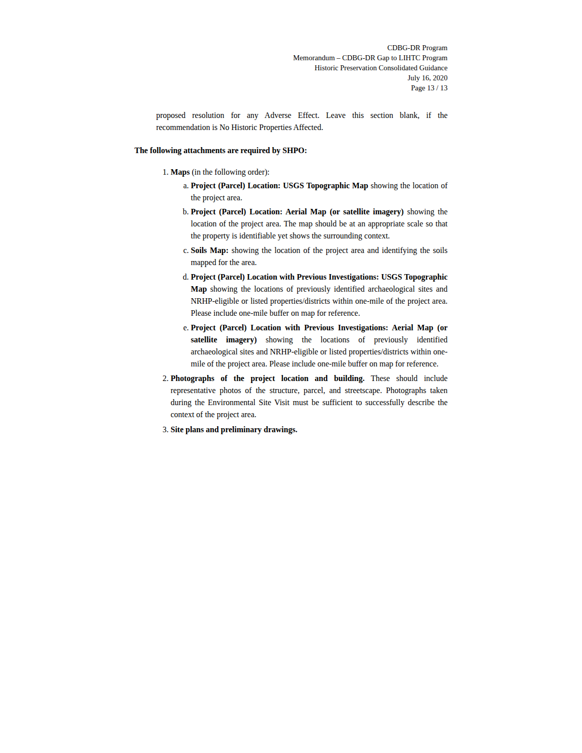CDBG-DR Program
Memorandum – CDBG-DR Gap to LIHTC Program
Historic Preservation Consolidated Guidance
July 16, 2020
Page 13 / 13
proposed resolution for any Adverse Effect. Leave this section blank, if the recommendation is No Historic Properties Affected.
The following attachments are required by SHPO:
Maps (in the following order):
Project (Parcel) Location: USGS Topographic Map showing the location of the project area.
Project (Parcel) Location: Aerial Map (or satellite imagery) showing the location of the project area. The map should be at an appropriate scale so that the property is identifiable yet shows the surrounding context.
Soils Map: showing the location of the project area and identifying the soils mapped for the area.
Project (Parcel) Location with Previous Investigations: USGS Topographic Map showing the locations of previously identified archaeological sites and NRHP-eligible or listed properties/districts within one-mile of the project area. Please include one-mile buffer on map for reference.
Project (Parcel) Location with Previous Investigations: Aerial Map (or satellite imagery) showing the locations of previously identified archaeological sites and NRHP-eligible or listed properties/districts within one-mile of the project area. Please include one-mile buffer on map for reference.
Photographs of the project location and building. These should include representative photos of the structure, parcel, and streetscape. Photographs taken during the Environmental Site Visit must be sufficient to successfully describe the context of the project area.
Site plans and preliminary drawings.